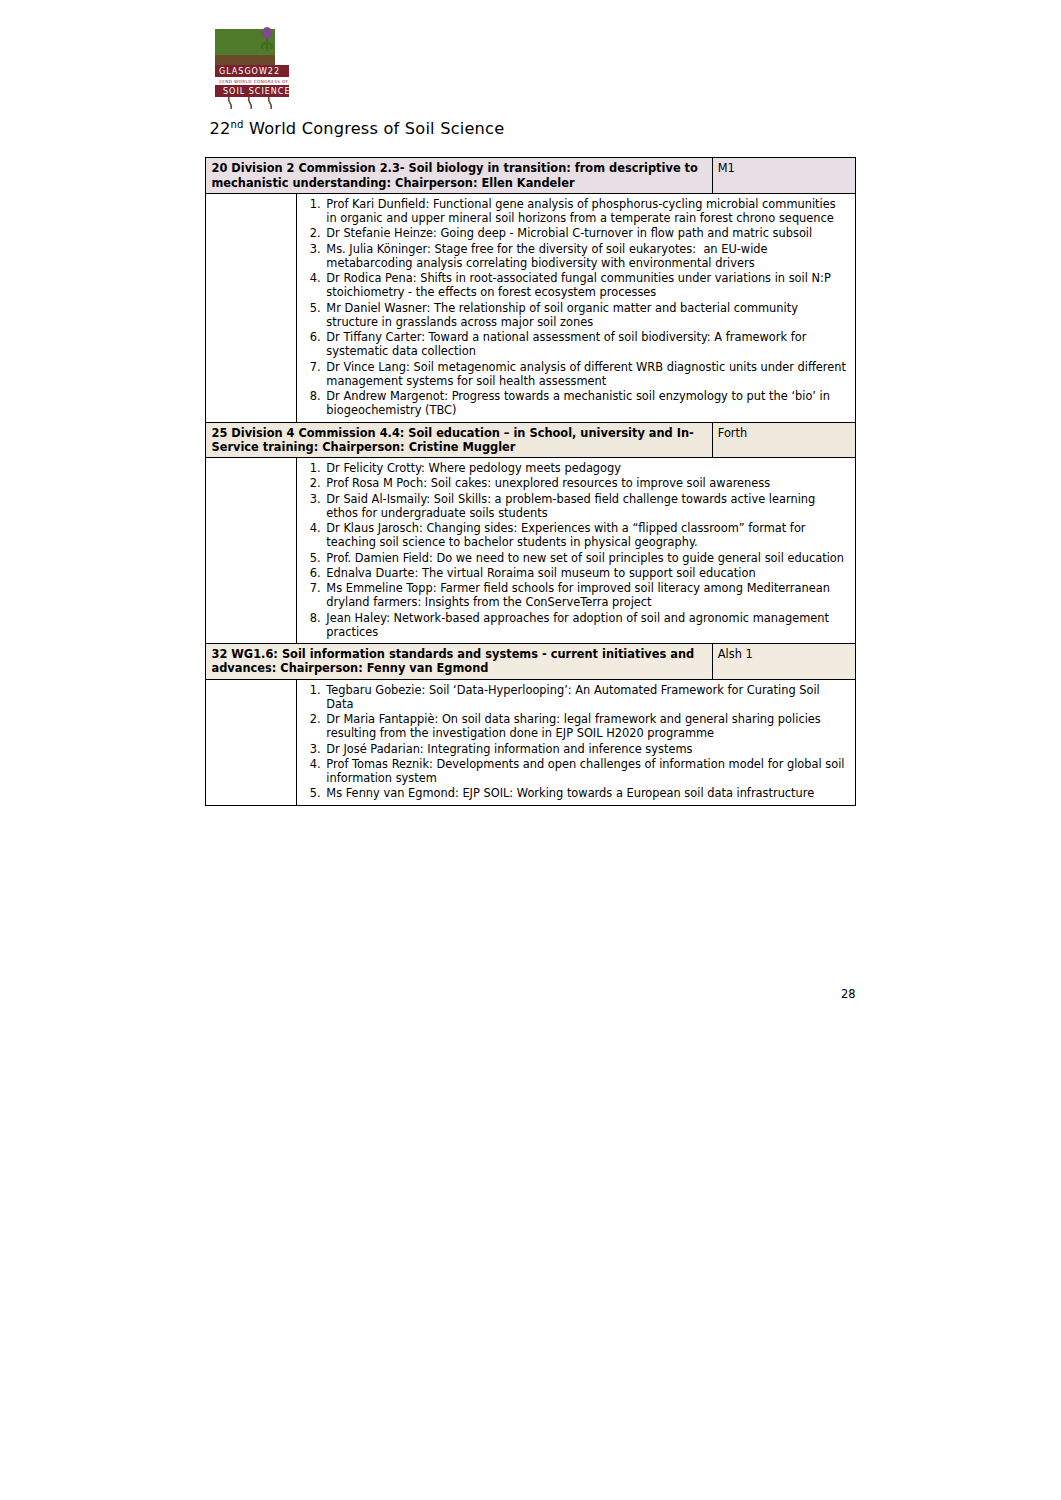GLASGOW22 22ND WORLD CONGRESS OF SOIL SCIENCE
22nd World Congress of Soil Science
| 20 Division 2 Commission 2.3- Soil biology in transition: from descriptive to mechanistic understanding: Chairperson: Ellen Kandeler | M1 |
| | Prof Kari Dunfield: Functional gene analysis of phosphorus-cycling microbial communities in organic and upper mineral soil horizons from a temperate rain forest chrono sequence Dr Stefanie Heinze: Going deep - Microbial C-turnover in flow path and matric subsoil Ms. Julia Köninger: Stage free for the diversity of soil eukaryotes: an EU-wide metabarcoding analysis correlating biodiversity with environmental drivers Dr Rodica Pena: Shifts in root-associated fungal communities under variations in soil N:P stoichiometry - the effects on forest ecosystem processes Mr Daniel Wasner: The relationship of soil organic matter and bacterial community structure in grasslands across major soil zones Dr Tiffany Carter: Toward a national assessment of soil biodiversity: A framework for systematic data collection Dr Vince Lang: Soil metagenomic analysis of different WRB diagnostic units under different management systems for soil health assessment Dr Andrew Margenot: Progress towards a mechanistic soil enzymology to put the ‘bio’ in biogeochemistry (TBC) |
| 25 Division 4 Commission 4.4: Soil education – in School, university and In-Service training: Chairperson: Cristine Muggler | Forth |
| | Dr Felicity Crotty: Where pedology meets pedagogy Prof Rosa M Poch: Soil cakes: unexplored resources to improve soil awareness Dr Said Al-Ismaily: Soil Skills: a problem-based field challenge towards active learning ethos for undergraduate soils students Dr Klaus Jarosch: Changing sides: Experiences with a “flipped classroom” format for teaching soil science to bachelor students in physical geography. Prof. Damien Field: Do we need to new set of soil principles to guide general soil education Ednalva Duarte: The virtual Roraima soil museum to support soil education Ms Emmeline Topp: Farmer field schools for improved soil literacy among Mediterranean dryland farmers: Insights from the ConServeTerra project Jean Haley: Network-based approaches for adoption of soil and agronomic management practices |
| 32 WG1.6: Soil information standards and systems - current initiatives and advances: Chairperson: Fenny van Egmond | Alsh 1 |
| | Tegbaru Gobezie: Soil ‘Data-Hyperlooping’: An Automated Framework for Curating Soil Data Dr Maria Fantappiè: On soil data sharing: legal framework and general sharing policies resulting from the investigation done in EJP SOIL H2020 programme Dr José Padarian: Integrating information and inference systems Prof Tomas Reznik: Developments and open challenges of information model for global soil information system Ms Fenny van Egmond: EJP SOIL: Working towards a European soil data infrastructure |
28